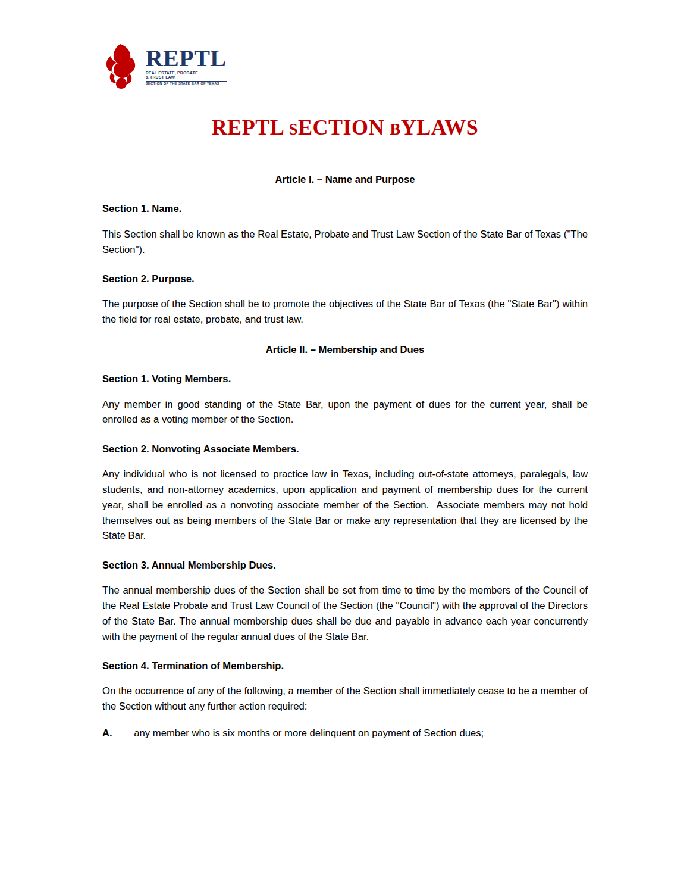REPTL
REAL ESTATE, PROBATE
& TRUST LAW
SECTION OF THE STATE BAR OF TEXAS
REPTL SECTION BYLAWS
Article I. – Name and Purpose
Section 1. Name.
This Section shall be known as the Real Estate, Probate and Trust Law Section of the State Bar of Texas ("The Section").
Section 2. Purpose.
The purpose of the Section shall be to promote the objectives of the State Bar of Texas (the "State Bar") within the field for real estate, probate, and trust law.
Article II. – Membership and Dues
Section 1. Voting Members.
Any member in good standing of the State Bar, upon the payment of dues for the current year, shall be enrolled as a voting member of the Section.
Section 2. Nonvoting Associate Members.
Any individual who is not licensed to practice law in Texas, including out-of-state attorneys, paralegals, law students, and non-attorney academics, upon application and payment of membership dues for the current year, shall be enrolled as a nonvoting associate member of the Section. Associate members may not hold themselves out as being members of the State Bar or make any representation that they are licensed by the State Bar.
Section 3. Annual Membership Dues.
The annual membership dues of the Section shall be set from time to time by the members of the Council of the Real Estate Probate and Trust Law Council of the Section (the "Council") with the approval of the Directors of the State Bar. The annual membership dues shall be due and payable in advance each year concurrently with the payment of the regular annual dues of the State Bar.
Section 4. Termination of Membership.
On the occurrence of any of the following, a member of the Section shall immediately cease to be a member of the Section without any further action required:
A. any member who is six months or more delinquent on payment of Section dues;